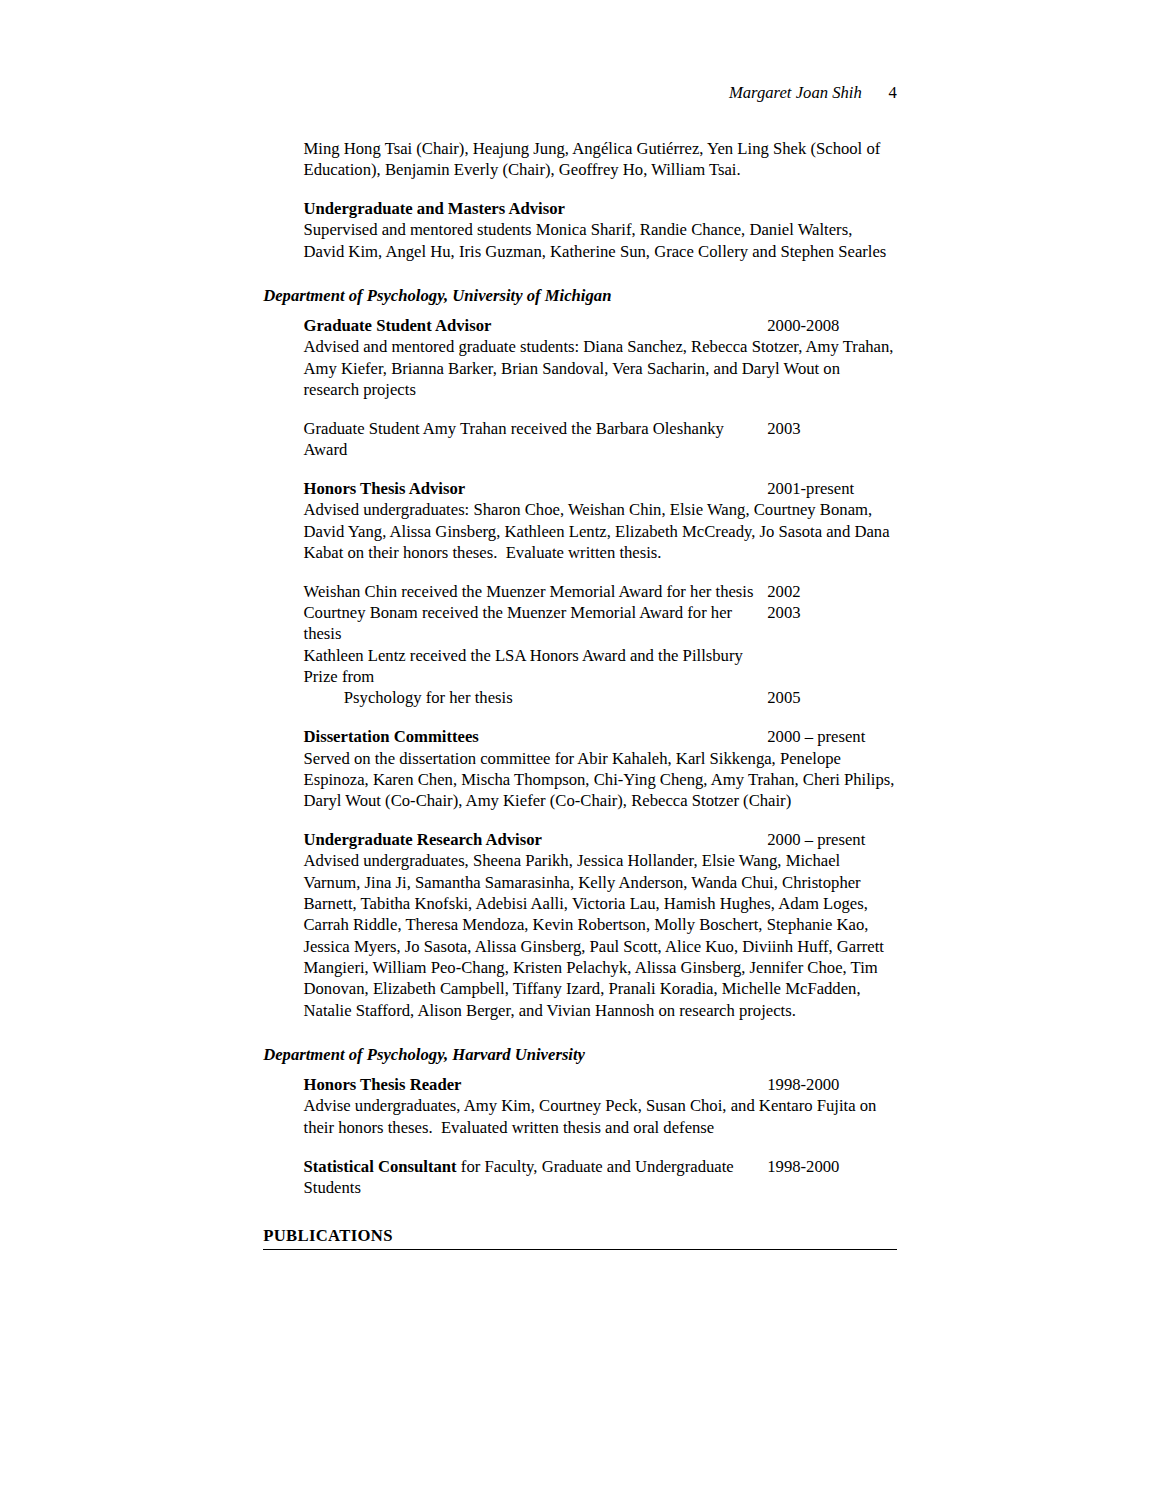Margaret Joan Shih 4
Ming Hong Tsai (Chair), Heajung Jung, Angélica Gutiérrez, Yen Ling Shek (School of Education), Benjamin Everly (Chair), Geoffrey Ho, William Tsai.
Undergraduate and Masters Advisor
Supervised and mentored students Monica Sharif, Randie Chance, Daniel Walters, David Kim, Angel Hu, Iris Guzman, Katherine Sun, Grace Collery and Stephen Searles
Department of Psychology, University of Michigan
Graduate Student Advisor
2000-2008
Advised and mentored graduate students: Diana Sanchez, Rebecca Stotzer, Amy Trahan, Amy Kiefer, Brianna Barker, Brian Sandoval, Vera Sacharin, and Daryl Wout on research projects
Graduate Student Amy Trahan received the Barbara Oleshanky Award
2003
Honors Thesis Advisor
2001-present
Advised undergraduates: Sharon Choe, Weishan Chin, Elsie Wang, Courtney Bonam, David Yang, Alissa Ginsberg, Kathleen Lentz, Elizabeth McCready, Jo Sasota and Dana Kabat on their honors theses. Evaluate written thesis.
Weishan Chin received the Muenzer Memorial Award for her thesis
2002
Courtney Bonam received the Muenzer Memorial Award for her thesis
2003
Kathleen Lentz received the LSA Honors Award and the Pillsbury Prize from
Psychology for her thesis
2005
Dissertation Committees
2000 – present
Served on the dissertation committee for Abir Kahaleh, Karl Sikkenga, Penelope Espinoza, Karen Chen, Mischa Thompson, Chi-Ying Cheng, Amy Trahan, Cheri Philips, Daryl Wout (Co-Chair), Amy Kiefer (Co-Chair), Rebecca Stotzer (Chair)
Undergraduate Research Advisor
2000 – present
Advised undergraduates, Sheena Parikh, Jessica Hollander, Elsie Wang, Michael Varnum, Jina Ji, Samantha Samarasinha, Kelly Anderson, Wanda Chui, Christopher Barnett, Tabitha Knofski, Adebisi Aalli, Victoria Lau, Hamish Hughes, Adam Loges, Carrah Riddle, Theresa Mendoza, Kevin Robertson, Molly Boschert, Stephanie Kao, Jessica Myers, Jo Sasota, Alissa Ginsberg, Paul Scott, Alice Kuo, Diviinh Huff, Garrett Mangieri, William Peo-Chang, Kristen Pelachyk, Alissa Ginsberg, Jennifer Choe, Tim Donovan, Elizabeth Campbell, Tiffany Izard, Pranali Koradia, Michelle McFadden, Natalie Stafford, Alison Berger, and Vivian Hannosh on research projects.
Department of Psychology, Harvard University
Honors Thesis Reader
1998-2000
Advise undergraduates, Amy Kim, Courtney Peck, Susan Choi, and Kentaro Fujita on their honors theses. Evaluated written thesis and oral defense
Statistical Consultant for Faculty, Graduate and Undergraduate Students
1998-2000
PUBLICATIONS